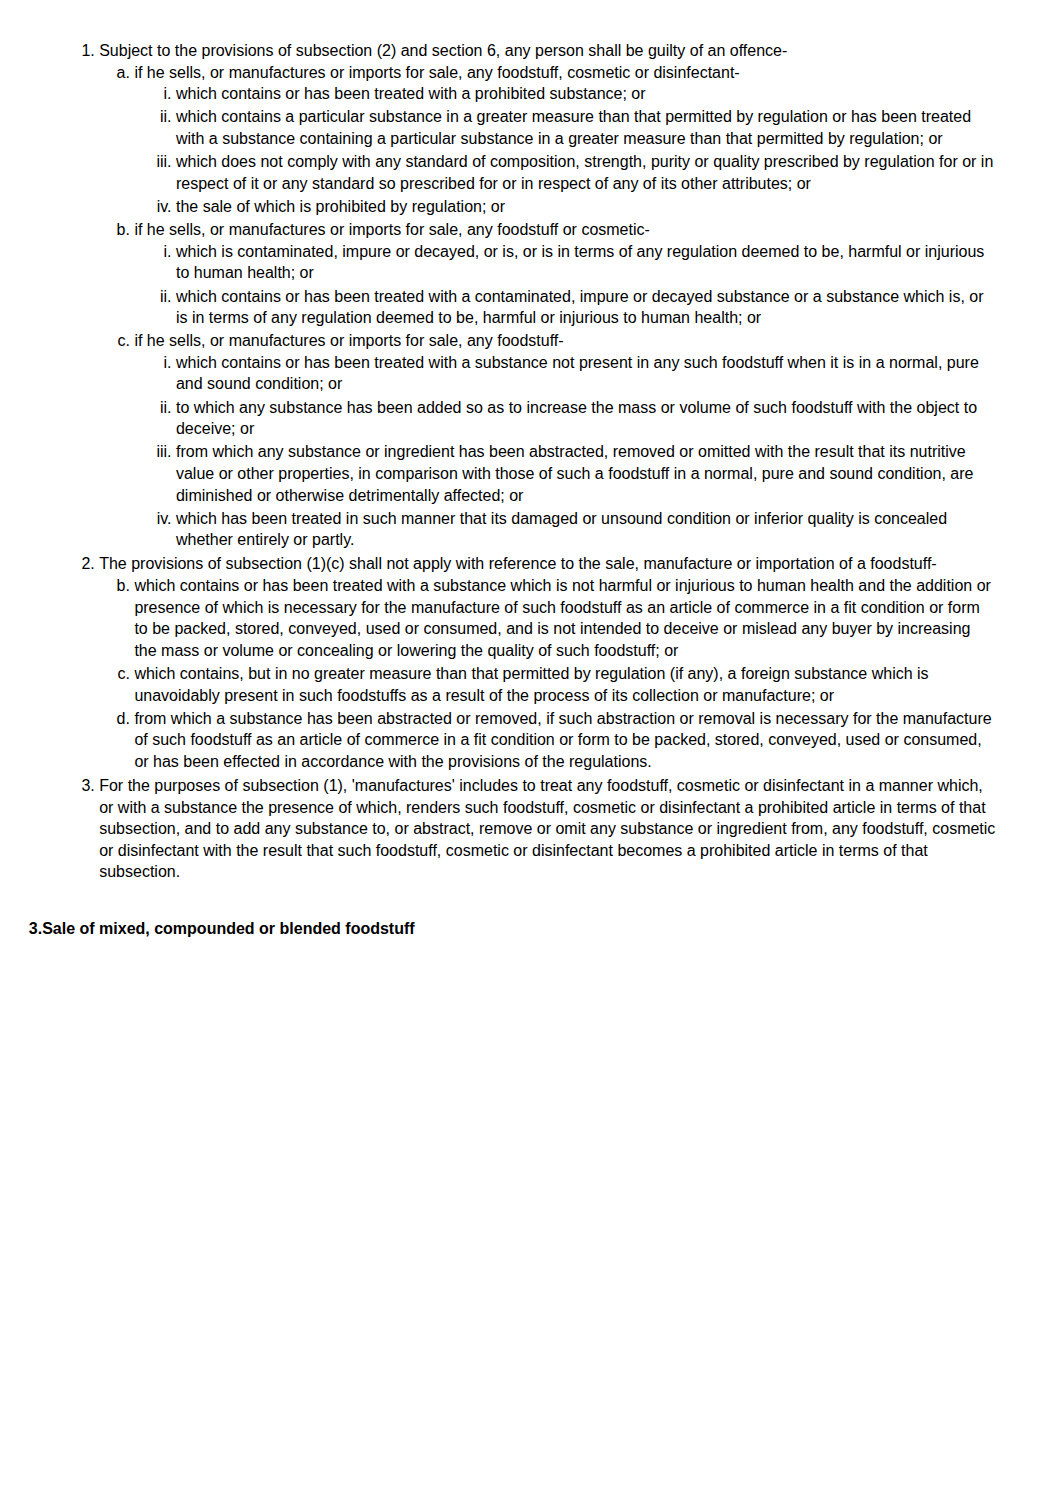Subject to the provisions of subsection (2) and section 6, any person shall be guilty of an offence-
if he sells, or manufactures or imports for sale, any foodstuff, cosmetic or disinfectant-
which contains or has been treated with a prohibited substance; or
which contains a particular substance in a greater measure than that permitted by regulation or has been treated with a substance containing a particular substance in a greater measure than that permitted by regulation; or
which does not comply with any standard of composition, strength, purity or quality prescribed by regulation for or in respect of it or any standard so prescribed for or in respect of any of its other attributes; or
the sale of which is prohibited by regulation; or
if he sells, or manufactures or imports for sale, any foodstuff or cosmetic-
which is contaminated, impure or decayed, or is, or is in terms of any regulation deemed to be, harmful or injurious to human health; or
which contains or has been treated with a contaminated, impure or decayed substance or a substance which is, or is in terms of any regulation deemed to be, harmful or injurious to human health; or
if he sells, or manufactures or imports for sale, any foodstuff-
which contains or has been treated with a substance not present in any such foodstuff when it is in a normal, pure and sound condition; or
to which any substance has been added so as to increase the mass or volume of such foodstuff with the object to deceive; or
from which any substance or ingredient has been abstracted, removed or omitted with the result that its nutritive value or other properties, in comparison with those of such a foodstuff in a normal, pure and sound condition, are diminished or otherwise detrimentally affected; or
which has been treated in such manner that its damaged or unsound condition or inferior quality is concealed whether entirely or partly.
The provisions of subsection (1)(c) shall not apply with reference to the sale, manufacture or importation of a foodstuff-
which contains or has been treated with a substance which is not harmful or injurious to human health and the addition or presence of which is necessary for the manufacture of such foodstuff as an article of commerce in a fit condition or form to be packed, stored, conveyed, used or consumed, and is not intended to deceive or mislead any buyer by increasing the mass or volume or concealing or lowering the quality of such foodstuff; or
which contains, but in no greater measure than that permitted by regulation (if any), a foreign substance which is unavoidably present in such foodstuffs as a result of the process of its collection or manufacture; or
from which a substance has been abstracted or removed, if such abstraction or removal is necessary for the manufacture of such foodstuff as an article of commerce in a fit condition or form to be packed, stored, conveyed, used or consumed, or has been effected in accordance with the provisions of the regulations.
For the purposes of subsection (1), 'manufactures' includes to treat any foodstuff, cosmetic or disinfectant in a manner which, or with a substance the presence of which, renders such foodstuff, cosmetic or disinfectant a prohibited article in terms of that subsection, and to add any substance to, or abstract, remove or omit any substance or ingredient from, any foodstuff, cosmetic or disinfectant with the result that such foodstuff, cosmetic or disinfectant becomes a prohibited article in terms of that subsection.
3.Sale of mixed, compounded or blended foodstuff